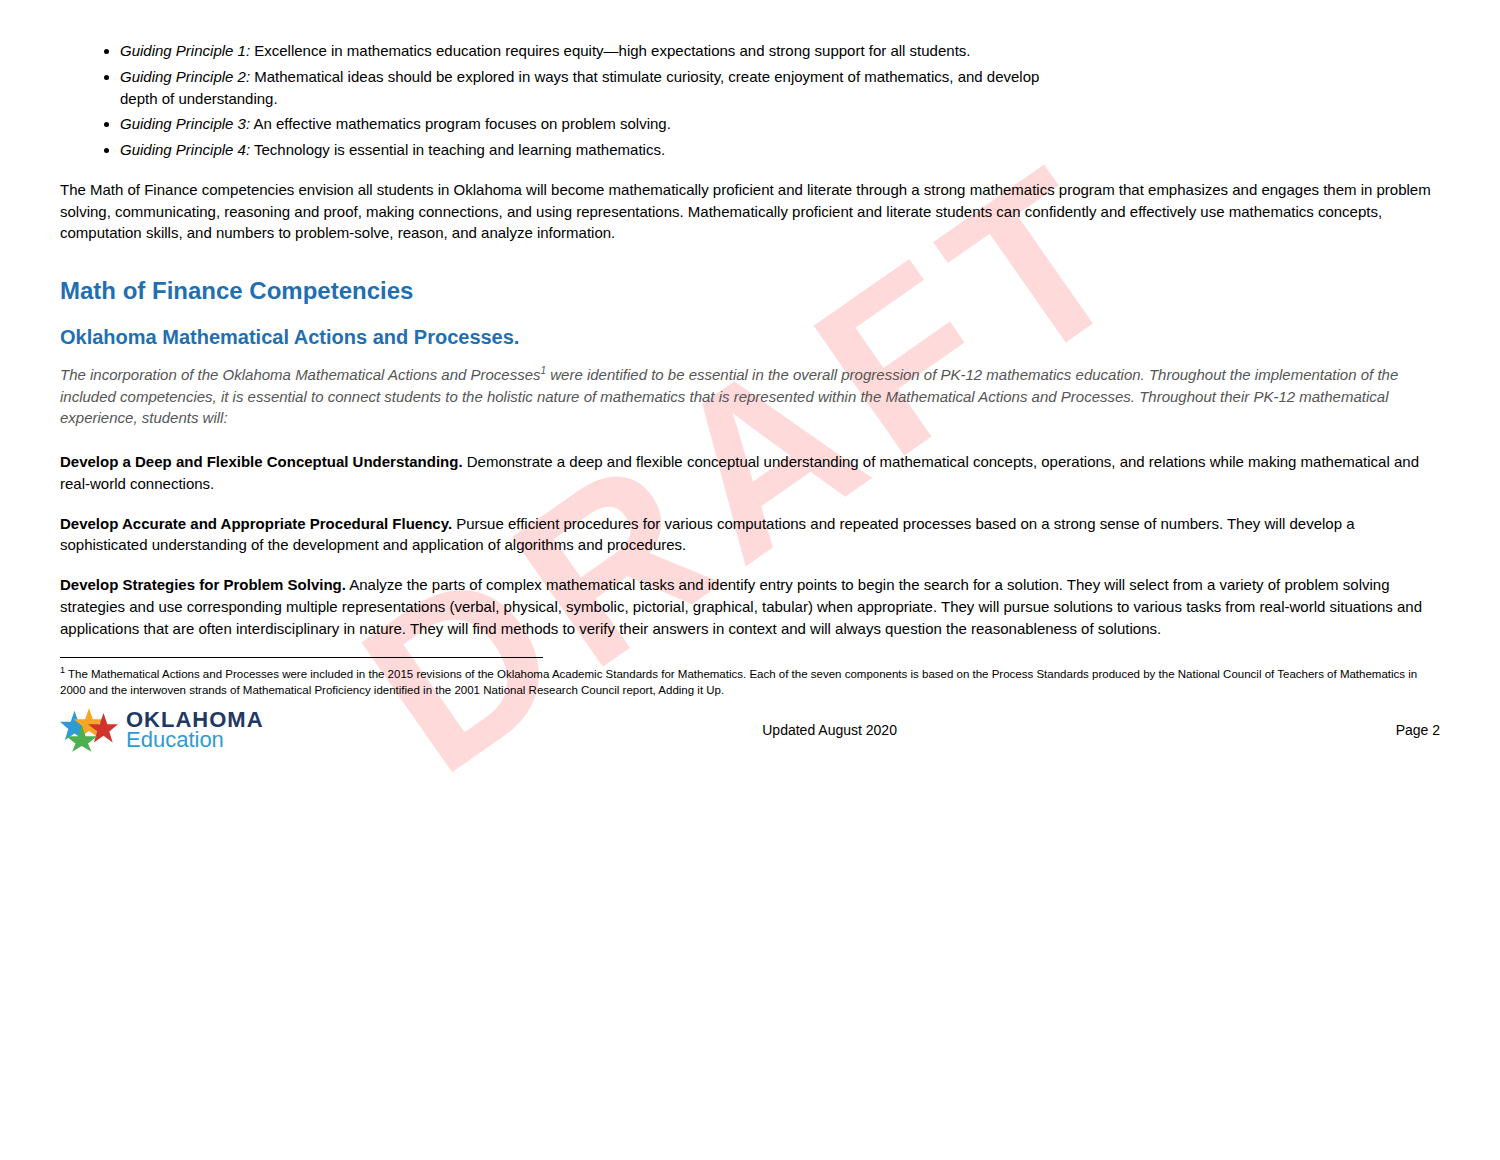DRAFT
Guiding Principle 1: Excellence in mathematics education requires equity—high expectations and strong support for all students.
Guiding Principle 2: Mathematical ideas should be explored in ways that stimulate curiosity, create enjoyment of mathematics, and develop
depth of understanding.
Guiding Principle 3: An effective mathematics program focuses on problem solving.
Guiding Principle 4: Technology is essential in teaching and learning mathematics.
The Math of Finance competencies envision all students in Oklahoma will become mathematically proficient and literate through a strong mathematics program that emphasizes and engages them in problem solving, communicating, reasoning and proof, making connections, and using representations. Mathematically proficient and literate students can confidently and effectively use mathematics concepts, computation skills, and numbers to problem-solve, reason, and analyze information.
Math of Finance Competencies
Oklahoma Mathematical Actions and Processes.
The incorporation of the Oklahoma Mathematical Actions and Processes1 were identified to be essential in the overall progression of PK-12 mathematics education. Throughout the implementation of the included competencies, it is essential to connect students to the holistic nature of mathematics that is represented within the Mathematical Actions and Processes. Throughout their PK-12 mathematical experience, students will:
Develop a Deep and Flexible Conceptual Understanding. Demonstrate a deep and flexible conceptual understanding of mathematical concepts, operations, and relations while making mathematical and real-world connections.
Develop Accurate and Appropriate Procedural Fluency. Pursue efficient procedures for various computations and repeated processes based on a strong sense of numbers. They will develop a sophisticated understanding of the development and application of algorithms and procedures.
Develop Strategies for Problem Solving. Analyze the parts of complex mathematical tasks and identify entry points to begin the search for a solution. They will select from a variety of problem solving strategies and use corresponding multiple representations (verbal, physical, symbolic, pictorial, graphical, tabular) when appropriate. They will pursue solutions to various tasks from real-world situations and applications that are often interdisciplinary in nature. They will find methods to verify their answers in context and will always question the reasonableness of solutions.
1 The Mathematical Actions and Processes were included in the 2015 revisions of the Oklahoma Academic Standards for Mathematics. Each of the seven components is based on the Process Standards produced by the National Council of Teachers of Mathematics in 2000 and the interwoven strands of Mathematical Proficiency identified in the 2001 National Research Council report, Adding it Up.
OKLAHOMA Education
Updated August 2020
Page 2